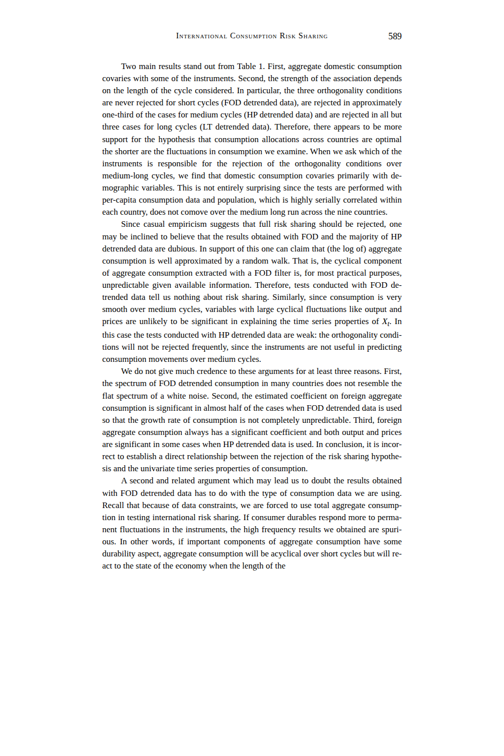International Consumption Risk Sharing 589
Two main results stand out from Table 1. First, aggregate domestic consumption covaries with some of the instruments. Second, the strength of the association depends on the length of the cycle considered. In particular, the three orthogonality conditions are never rejected for short cycles (FOD detrended data), are rejected in approximately one-third of the cases for medium cycles (HP detrended data) and are rejected in all but three cases for long cycles (LT detrended data). Therefore, there appears to be more support for the hypothesis that consumption allocations across countries are optimal the shorter are the fluctuations in consumption we examine. When we ask which of the instruments is responsible for the rejection of the orthogonality conditions over medium-long cycles, we find that domestic consumption covaries primarily with demographic variables. This is not entirely surprising since the tests are performed with per-capita consumption data and population, which is highly serially correlated within each country, does not comove over the medium long run across the nine countries.
Since casual empiricism suggests that full risk sharing should be rejected, one may be inclined to believe that the results obtained with FOD and the majority of HP detrended data are dubious. In support of this one can claim that (the log of) aggregate consumption is well approximated by a random walk. That is, the cyclical component of aggregate consumption extracted with a FOD filter is, for most practical purposes, unpredictable given available information. Therefore, tests conducted with FOD detrended data tell us nothing about risk sharing. Similarly, since consumption is very smooth over medium cycles, variables with large cyclical fluctuations like output and prices are unlikely to be significant in explaining the time series properties of Xt. In this case the tests conducted with HP detrended data are weak: the orthogonality conditions will not be rejected frequently, since the instruments are not useful in predicting consumption movements over medium cycles.
We do not give much credence to these arguments for at least three reasons. First, the spectrum of FOD detrended consumption in many countries does not resemble the flat spectrum of a white noise. Second, the estimated coefficient on foreign aggregate consumption is significant in almost half of the cases when FOD detrended data is used so that the growth rate of consumption is not completely unpredictable. Third, foreign aggregate consumption always has a significant coefficient and both output and prices are significant in some cases when HP detrended data is used. In conclusion, it is incorrect to establish a direct relationship between the rejection of the risk sharing hypothesis and the univariate time series properties of consumption.
A second and related argument which may lead us to doubt the results obtained with FOD detrended data has to do with the type of consumption data we are using. Recall that because of data constraints, we are forced to use total aggregate consumption in testing international risk sharing. If consumer durables respond more to permanent fluctuations in the instruments, the high frequency results we obtained are spurious. In other words, if important components of aggregate consumption have some durability aspect, aggregate consumption will be acyclical over short cycles but will react to the state of the economy when the length of the